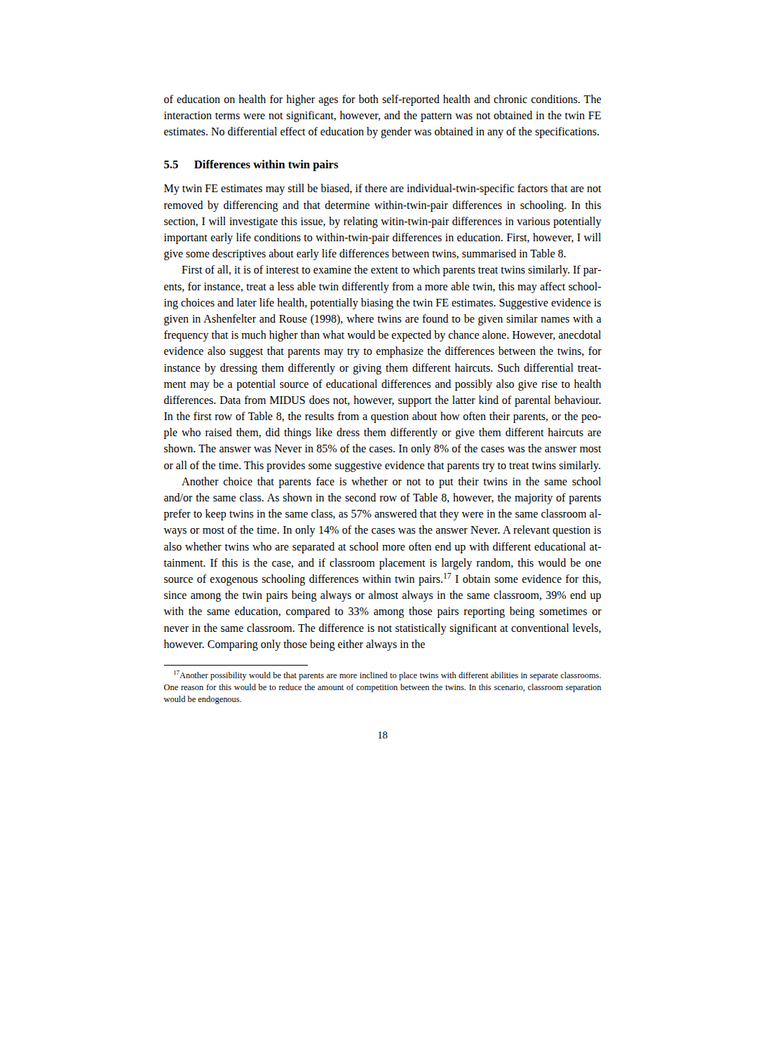of education on health for higher ages for both self-reported health and chronic conditions. The interaction terms were not significant, however, and the pattern was not obtained in the twin FE estimates. No differential effect of education by gender was obtained in any of the specifications.
5.5 Differences within twin pairs
My twin FE estimates may still be biased, if there are individual-twin-specific factors that are not removed by differencing and that determine within-twin-pair differences in schooling. In this section, I will investigate this issue, by relating witin-twin-pair differences in various potentially important early life conditions to within-twin-pair differences in education. First, however, I will give some descriptives about early life differences between twins, summarised in Table 8.
First of all, it is of interest to examine the extent to which parents treat twins similarly. If parents, for instance, treat a less able twin differently from a more able twin, this may affect schooling choices and later life health, potentially biasing the twin FE estimates. Suggestive evidence is given in Ashenfelter and Rouse (1998), where twins are found to be given similar names with a frequency that is much higher than what would be expected by chance alone. However, anecdotal evidence also suggest that parents may try to emphasize the differences between the twins, for instance by dressing them differently or giving them different haircuts. Such differential treatment may be a potential source of educational differences and possibly also give rise to health differences. Data from MIDUS does not, however, support the latter kind of parental behaviour. In the first row of Table 8, the results from a question about how often their parents, or the people who raised them, did things like dress them differently or give them different haircuts are shown. The answer was Never in 85% of the cases. In only 8% of the cases was the answer most or all of the time. This provides some suggestive evidence that parents try to treat twins similarly.
Another choice that parents face is whether or not to put their twins in the same school and/or the same class. As shown in the second row of Table 8, however, the majority of parents prefer to keep twins in the same class, as 57% answered that they were in the same classroom always or most of the time. In only 14% of the cases was the answer Never. A relevant question is also whether twins who are separated at school more often end up with different educational attainment. If this is the case, and if classroom placement is largely random, this would be one source of exogenous schooling differences within twin pairs.17 I obtain some evidence for this, since among the twin pairs being always or almost always in the same classroom, 39% end up with the same education, compared to 33% among those pairs reporting being sometimes or never in the same classroom. The difference is not statistically significant at conventional levels, however. Comparing only those being either always in the
17Another possibility would be that parents are more inclined to place twins with different abilities in separate classrooms. One reason for this would be to reduce the amount of competition between the twins. In this scenario, classroom separation would be endogenous.
18